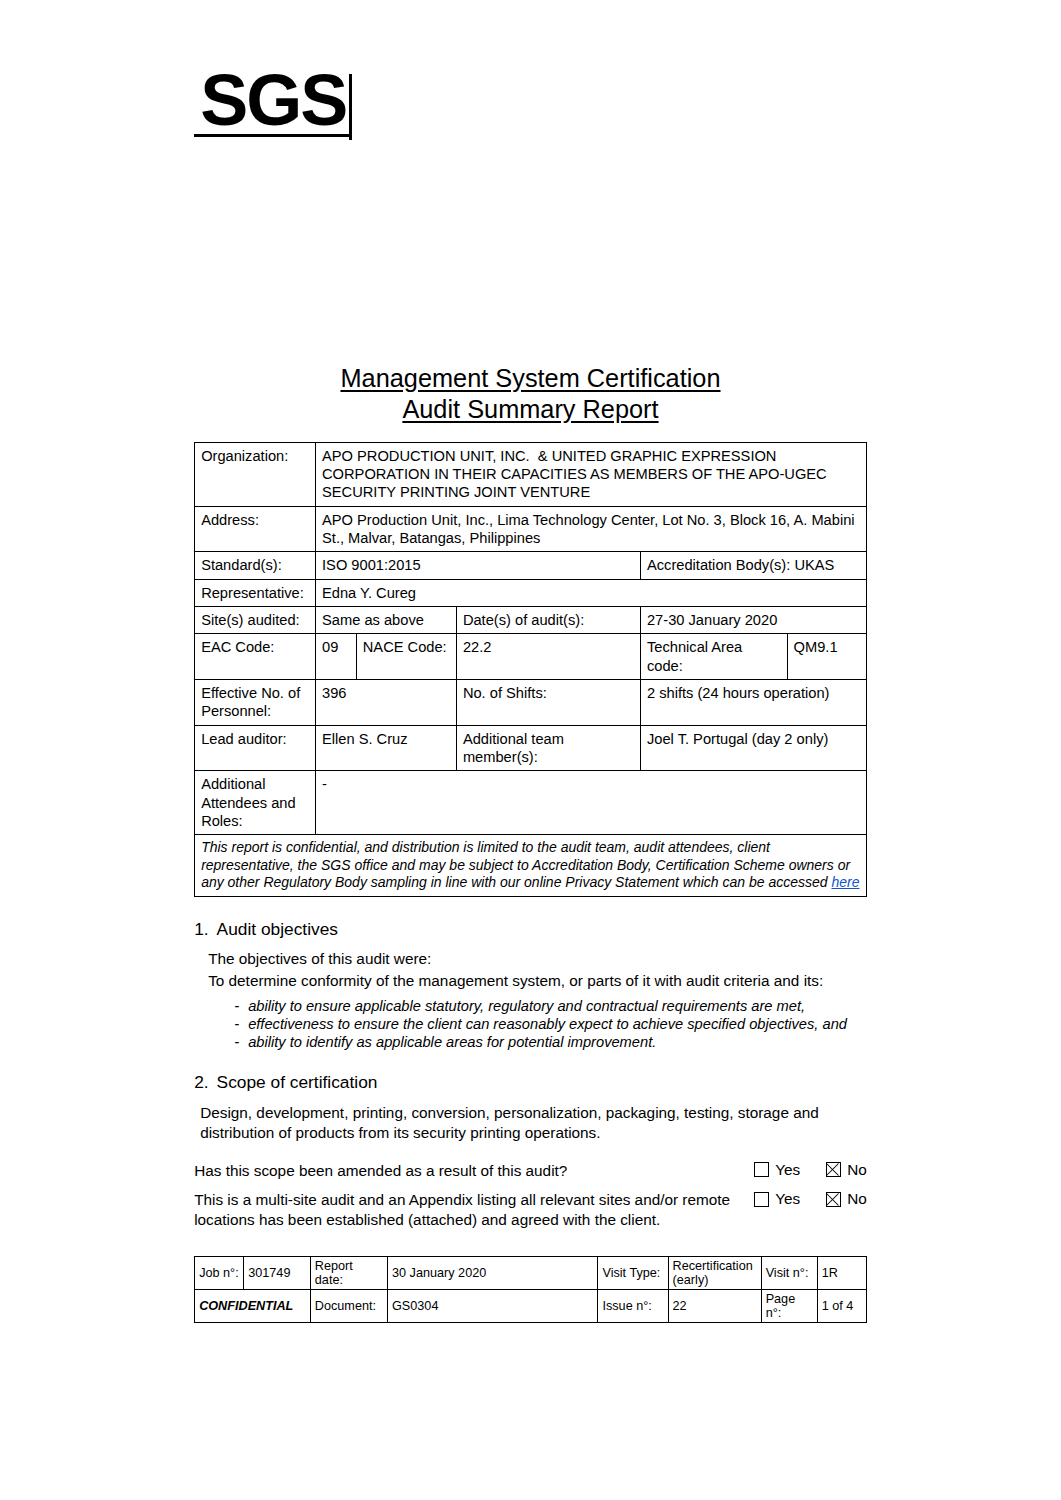SGS
Management System Certification
Audit Summary Report
| Organization: | APO PRODUCTION UNIT, INC. & UNITED GRAPHIC EXPRESSION CORPORATION IN THEIR CAPACITIES AS MEMBERS OF THE APO-UGEC SECURITY PRINTING JOINT VENTURE |
| Address: | APO Production Unit, Inc., Lima Technology Center, Lot No. 3, Block 16, A. Mabini St., Malvar, Batangas, Philippines |
| Standard(s): | ISO 9001:2015 | Accreditation Body(s): UKAS |
| Representative: | Edna Y. Cureg |
| Site(s) audited: | Same as above | Date(s) of audit(s): | 27-30 January 2020 |
| EAC Code: | 09 | NACE Code: | 22.2 | Technical Area code: | QM9.1 |
| Effective No. of Personnel: | 396 | No. of Shifts: | 2 shifts (24 hours operation) |
| Lead auditor: | Ellen S. Cruz | Additional team member(s): | Joel T. Portugal (day 2 only) |
| Additional Attendees and Roles: | - |
| This report is confidential, and distribution is limited to the audit team, audit attendees, client representative, the SGS office and may be subject to Accreditation Body, Certification Scheme owners or any other Regulatory Body sampling in line with our online Privacy Statement which can be accessed here |
1. Audit objectives
The objectives of this audit were:
To determine conformity of the management system, or parts of it with audit criteria and its:
ability to ensure applicable statutory, regulatory and contractual requirements are met,
effectiveness to ensure the client can reasonably expect to achieve specified objectives, and
ability to identify as applicable areas for potential improvement.
2. Scope of certification
Design, development, printing, conversion, personalization, packaging, testing, storage and distribution of products from its security printing operations.
Has this scope been amended as a result of this audit?
Yes No
This is a multi-site audit and an Appendix listing all relevant sites and/or remote locations has been established (attached) and agreed with the client.
Yes No
| Job n°: | 301749 | Report date: | 30 January 2020 | Visit Type: | Recertification (early) | Visit n°: | 1R |
| CONFIDENTIAL | Document: | GS0304 | Issue n°: | 22 | Page n°: | 1 of 4 |